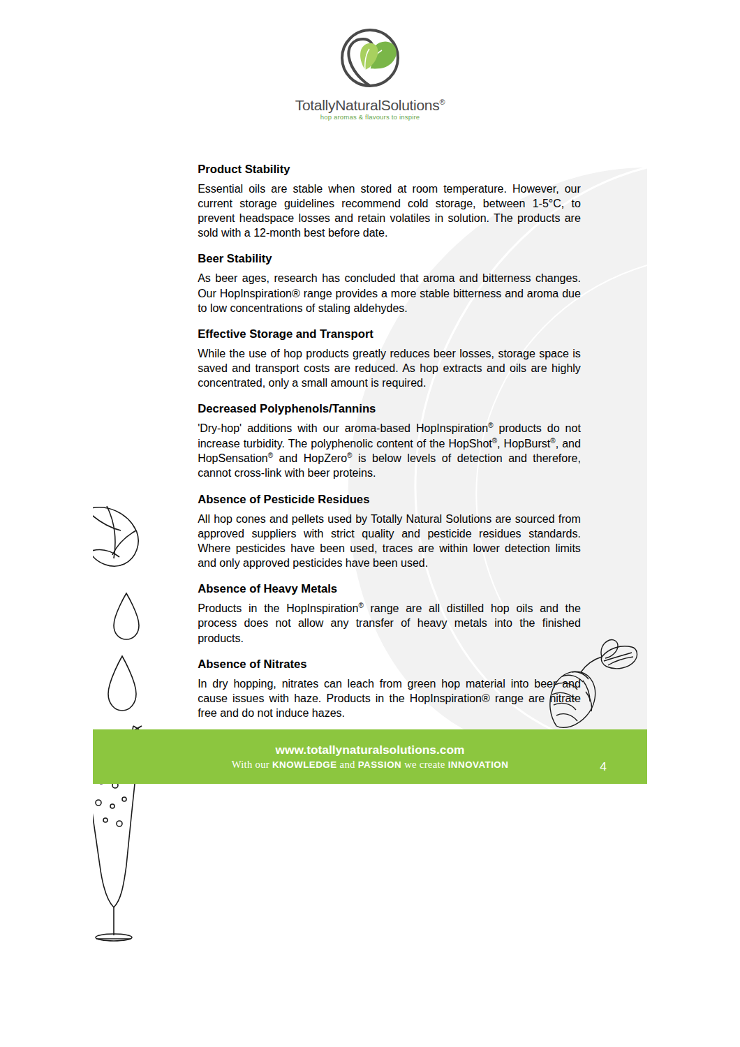TotallyNaturalSolutions®
hop aromas & flavours to inspire
Product Stability
Essential oils are stable when stored at room temperature. However, our current storage guidelines recommend cold storage, between 1-5°C, to prevent headspace losses and retain volatiles in solution. The products are sold with a 12-month best before date.
Beer Stability
As beer ages, research has concluded that aroma and bitterness changes. Our HopInspiration® range provides a more stable bitterness and aroma due to low concentrations of staling aldehydes.
Effective Storage and Transport
While the use of hop products greatly reduces beer losses, storage space is saved and transport costs are reduced. As hop extracts and oils are highly concentrated, only a small amount is required.
Decreased Polyphenols/Tannins
'Dry-hop' additions with our aroma-based HopInspiration® products do not increase turbidity. The polyphenolic content of the HopShot®, HopBurst®, and HopSensation® and HopZero® is below levels of detection and therefore, cannot cross-link with beer proteins.
Absence of Pesticide Residues
All hop cones and pellets used by Totally Natural Solutions are sourced from approved suppliers with strict quality and pesticide residues standards. Where pesticides have been used, traces are within lower detection limits and only approved pesticides have been used.
Absence of Heavy Metals
Products in the HopInspiration® range are all distilled hop oils and the process does not allow any transfer of heavy metals into the finished products.
Absence of Nitrates
In dry hopping, nitrates can leach from green hop material into beer and cause issues with haze. Products in the HopInspiration® range are nitrate free and do not induce hazes.
www.totallynaturalsolutions.com
With our KNOWLEDGE and PASSION we create INNOVATION
4